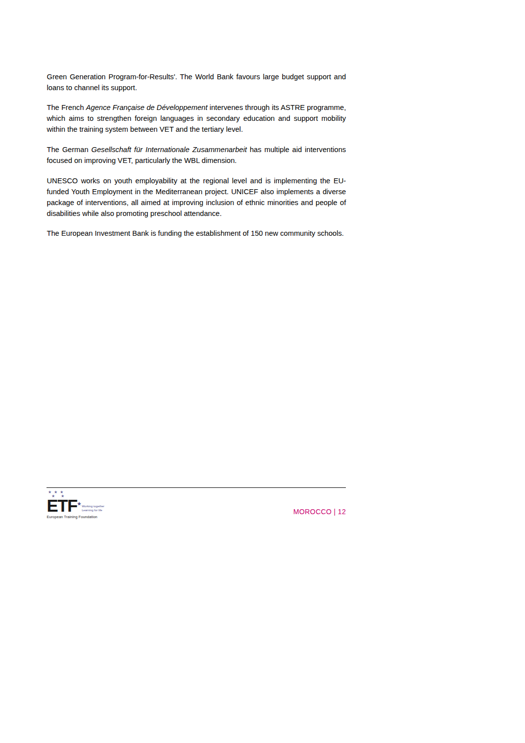Green Generation Program-for-Results'. The World Bank favours large budget support and loans to channel its support.
The French Agence Française de Développement intervenes through its ASTRE programme, which aims to strengthen foreign languages in secondary education and support mobility within the training system between VET and the tertiary level.
The German Gesellschaft für Internationale Zusammenarbeit has multiple aid interventions focused on improving VET, particularly the WBL dimension.
UNESCO works on youth employability at the regional level and is implementing the EU-funded Youth Employment in the Mediterranean project. UNICEF also implements a diverse package of interventions, all aimed at improving inclusion of ethnic minorities and people of disabilities while also promoting preschool attendance.
The European Investment Bank is funding the establishment of 150 new community schools.
★ ★ ★
★ ★
ETF★ Working together
Learning for life
European Training Foundation
MOROCCO | 12